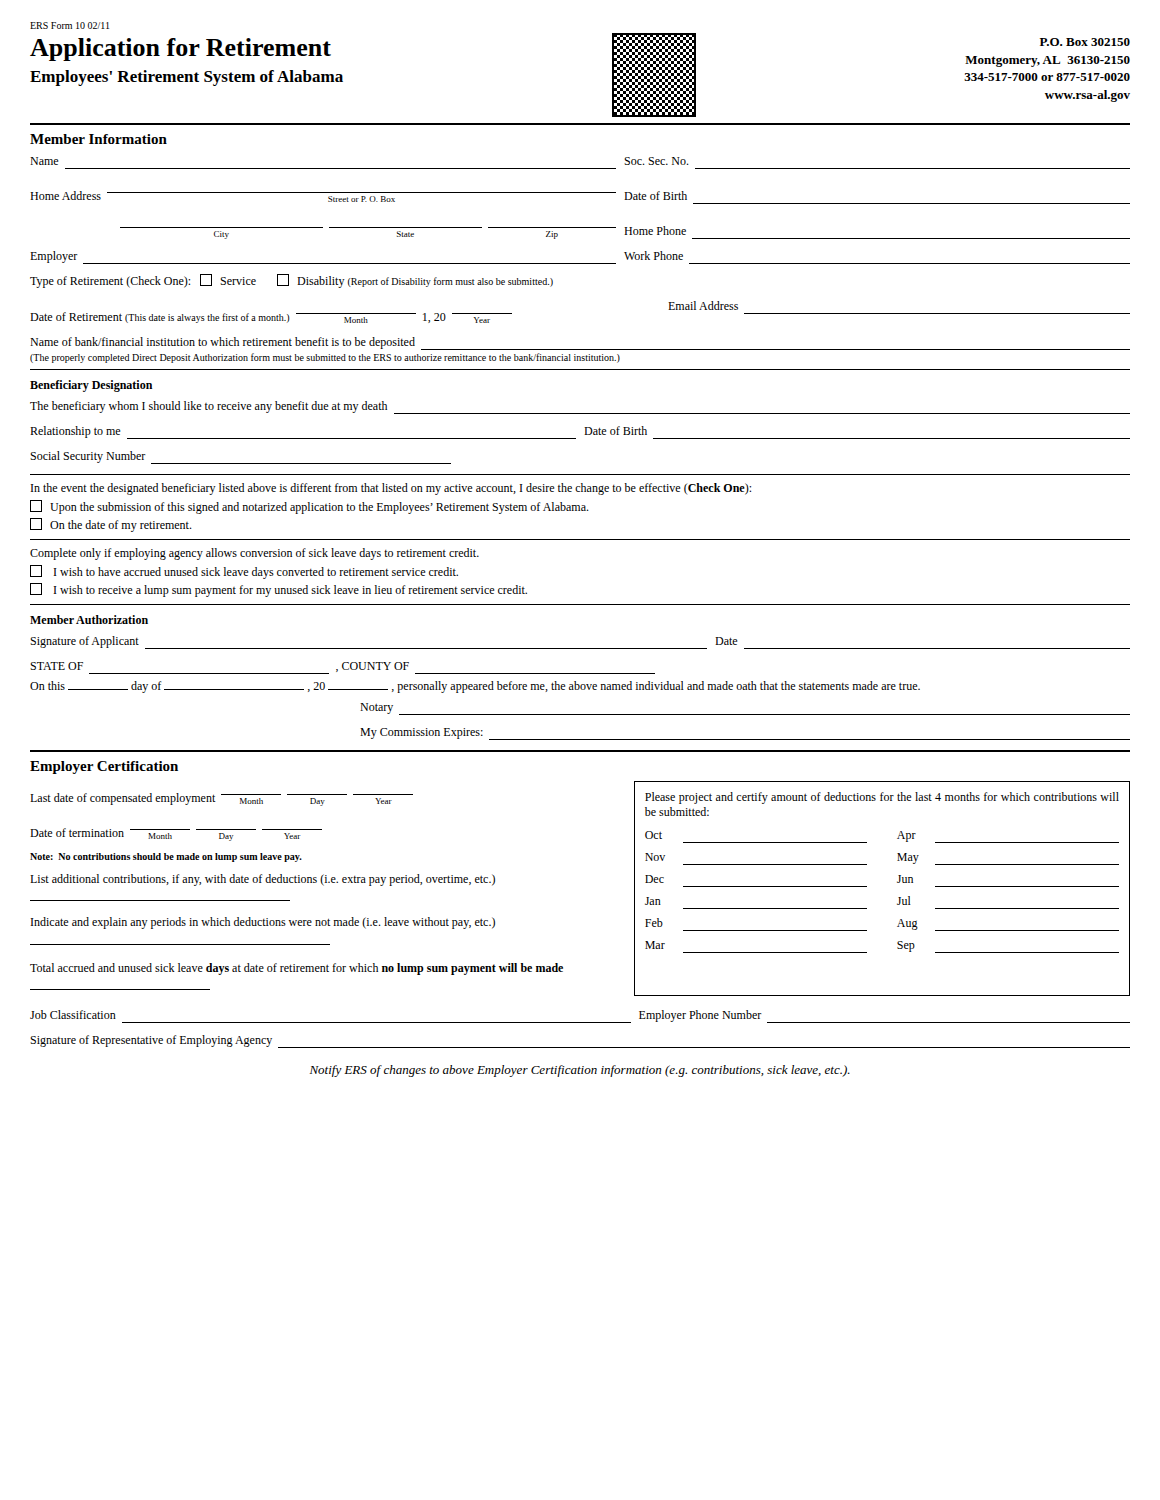ERS Form 10 02/11
Application for Retirement
Employees' Retirement System of Alabama
P.O. Box 302150
Montgomery, AL 36130-2150
334-517-7000 or 877-517-0020
www.rsa-al.gov
Member Information
Name
Soc. Sec. No.
Home Address
Street or P. O. Box
Date of Birth
City
State
Zip
Home Phone
Employer
Work Phone
Type of Retirement (Check One): Service Disability (Report of Disability form must also be submitted.)
Date of Retirement (This date is always the first of a month.)
Month
1, 20
Year
Email Address
Name of bank/financial institution to which retirement benefit is to be deposited
(The properly completed Direct Deposit Authorization form must be submitted to the ERS to authorize remittance to the bank/financial institution.)
Beneficiary Designation
The beneficiary whom I should like to receive any benefit due at my death
Relationship to me
Date of Birth
Social Security Number
In the event the designated beneficiary listed above is different from that listed on my active account, I desire the change to be effective (Check One):
Upon the submission of this signed and notarized application to the Employees’ Retirement System of Alabama.
On the date of my retirement.
Complete only if employing agency allows conversion of sick leave days to retirement credit.
I wish to have accrued unused sick leave days converted to retirement service credit.
I wish to receive a lump sum payment for my unused sick leave in lieu of retirement service credit.
Member Authorization
Signature of Applicant
Date
STATE OF , COUNTY OF
On this day of , 20 , personally appeared before me, the above named individual and made oath that the statements made are true.
Notary
My Commission Expires:
Employer Certification
Last date of compensated employment
Month
Day
Year
Date of termination
Month
Day
Year
Note: No contributions should be made on lump sum leave pay.
List additional contributions, if any, with date of deductions (i.e. extra pay period, overtime, etc.)
Indicate and explain any periods in which deductions were not made (i.e. leave without pay, etc.)
Total accrued and unused sick leave days at date of retirement for which no lump sum payment will be made
Please project and certify amount of deductions for the last 4 months for which contributions will be submitted:
Oct
Nov
Dec
Jan
Feb
Mar
Apr
May
Jun
Jul
Aug
Sep
Job Classification
Employer Phone Number
Signature of Representative of Employing Agency
Notify ERS of changes to above Employer Certification information (e.g. contributions, sick leave, etc.).